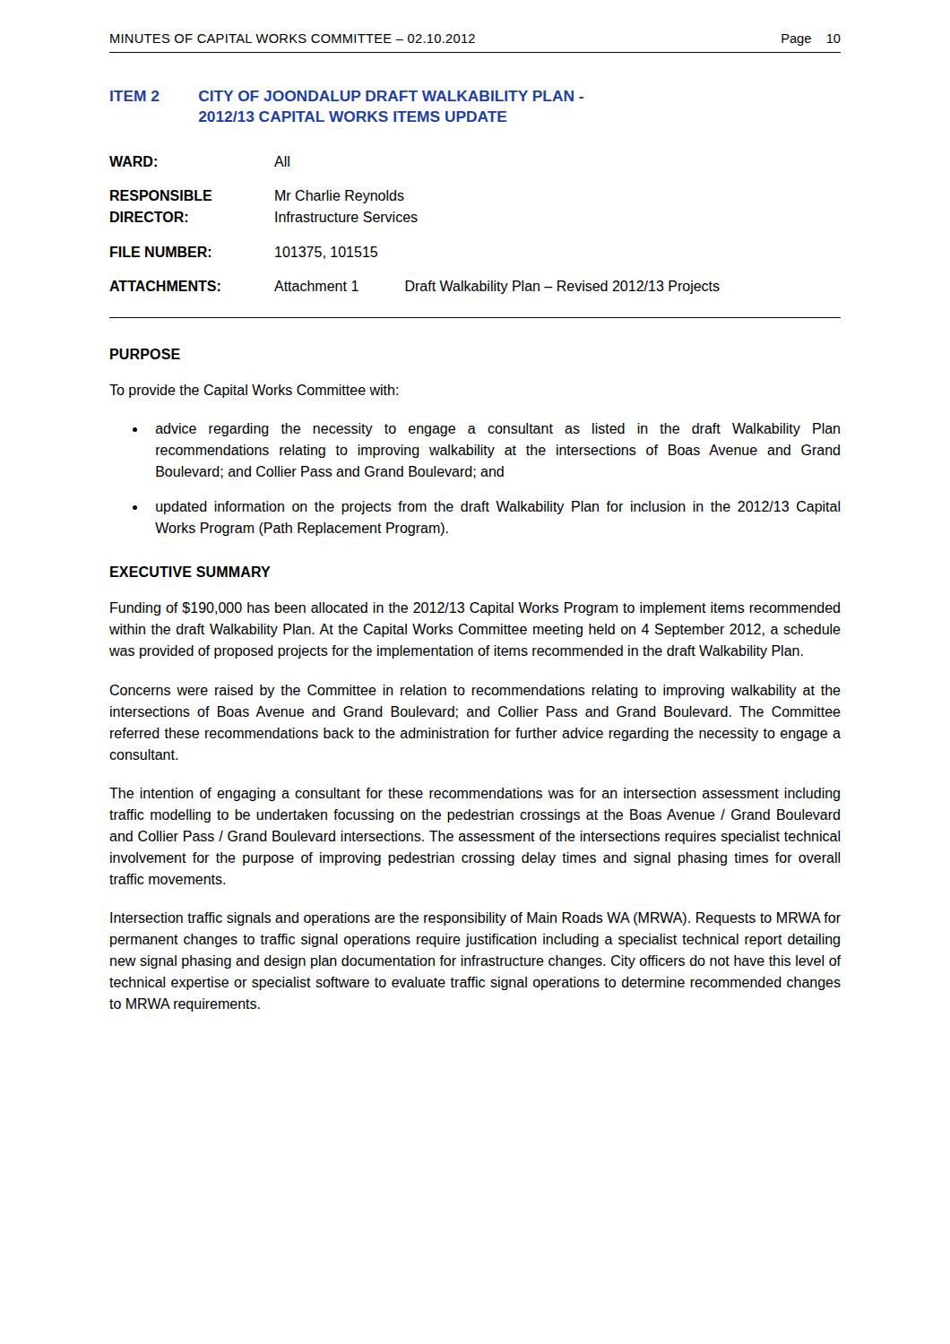MINUTES OF CAPITAL WORKS COMMITTEE – 02.10.2012 Page 10
ITEM 2 CITY OF JOONDALUP DRAFT WALKABILITY PLAN - 2012/13 CAPITAL WORKS ITEMS UPDATE
| WARD: | All |
| RESPONSIBLE DIRECTOR: | Mr Charlie Reynolds Infrastructure Services |
| FILE NUMBER: | 101375, 101515 |
| ATTACHMENTS: | Attachment 1 Draft Walkability Plan – Revised 2012/13 Projects |
PURPOSE
To provide the Capital Works Committee with:
advice regarding the necessity to engage a consultant as listed in the draft Walkability Plan recommendations relating to improving walkability at the intersections of Boas Avenue and Grand Boulevard; and Collier Pass and Grand Boulevard; and
updated information on the projects from the draft Walkability Plan for inclusion in the 2012/13 Capital Works Program (Path Replacement Program).
EXECUTIVE SUMMARY
Funding of $190,000 has been allocated in the 2012/13 Capital Works Program to implement items recommended within the draft Walkability Plan. At the Capital Works Committee meeting held on 4 September 2012, a schedule was provided of proposed projects for the implementation of items recommended in the draft Walkability Plan.
Concerns were raised by the Committee in relation to recommendations relating to improving walkability at the intersections of Boas Avenue and Grand Boulevard; and Collier Pass and Grand Boulevard. The Committee referred these recommendations back to the administration for further advice regarding the necessity to engage a consultant.
The intention of engaging a consultant for these recommendations was for an intersection assessment including traffic modelling to be undertaken focussing on the pedestrian crossings at the Boas Avenue / Grand Boulevard and Collier Pass / Grand Boulevard intersections. The assessment of the intersections requires specialist technical involvement for the purpose of improving pedestrian crossing delay times and signal phasing times for overall traffic movements.
Intersection traffic signals and operations are the responsibility of Main Roads WA (MRWA). Requests to MRWA for permanent changes to traffic signal operations require justification including a specialist technical report detailing new signal phasing and design plan documentation for infrastructure changes. City officers do not have this level of technical expertise or specialist software to evaluate traffic signal operations to determine recommended changes to MRWA requirements.